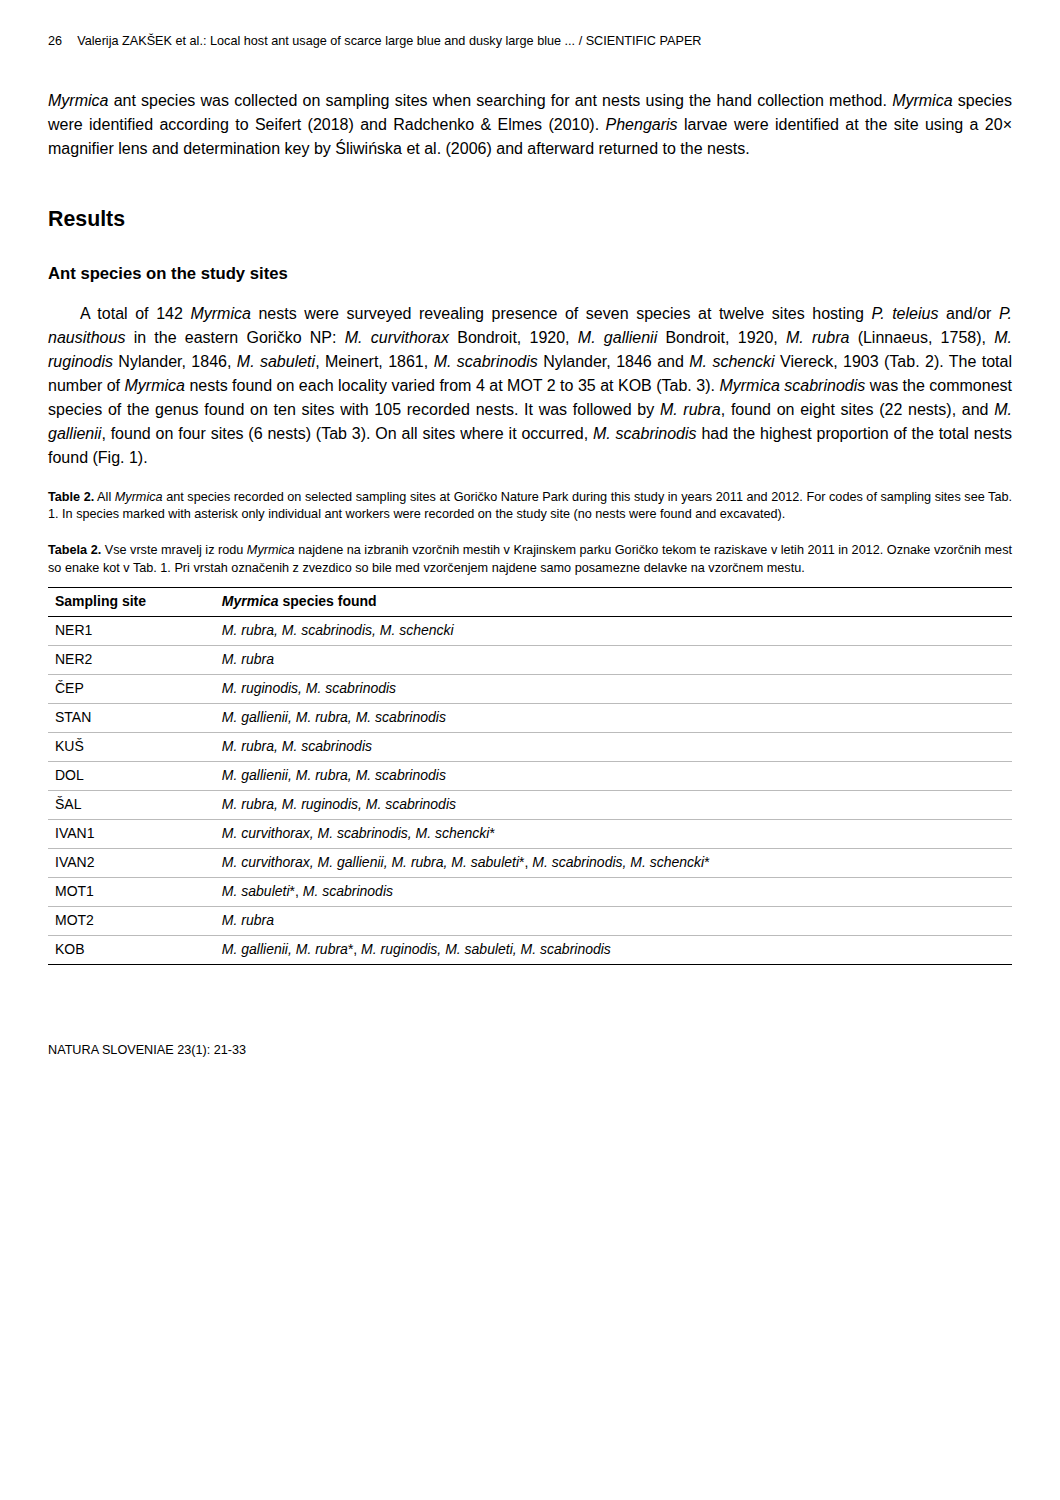26 Valerija ZAKŠEK et al.: Local host ant usage of scarce large blue and dusky large blue ... / SCIENTIFIC PAPER
Myrmica ant species was collected on sampling sites when searching for ant nests using the hand collection method. Myrmica species were identified according to Seifert (2018) and Radchenko & Elmes (2010). Phengaris larvae were identified at the site using a 20× magnifier lens and determination key by Śliwińska et al. (2006) and afterward returned to the nests.
Results
Ant species on the study sites
A total of 142 Myrmica nests were surveyed revealing presence of seven species at twelve sites hosting P. teleius and/or P. nausithous in the eastern Goričko NP: M. curvithorax Bondroit, 1920, M. gallienii Bondroit, 1920, M. rubra (Linnaeus, 1758), M. ruginodis Nylander, 1846, M. sabuleti, Meinert, 1861, M. scabrinodis Nylander, 1846 and M. schencki Viereck, 1903 (Tab. 2). The total number of Myrmica nests found on each locality varied from 4 at MOT 2 to 35 at KOB (Tab. 3). Myrmica scabrinodis was the commonest species of the genus found on ten sites with 105 recorded nests. It was followed by M. rubra, found on eight sites (22 nests), and M. gallienii, found on four sites (6 nests) (Tab 3). On all sites where it occurred, M. scabrinodis had the highest proportion of the total nests found (Fig. 1).
Table 2. All Myrmica ant species recorded on selected sampling sites at Goričko Nature Park during this study in years 2011 and 2012. For codes of sampling sites see Tab. 1. In species marked with asterisk only individual ant workers were recorded on the study site (no nests were found and excavated).
Tabela 2. Vse vrste mravelj iz rodu Myrmica najdene na izbranih vzorčnih mestih v Krajinskem parku Goričko tekom te raziskave v letih 2011 in 2012. Oznake vzorčnih mest so enake kot v Tab. 1. Pri vrstah označenih z zvezdico so bile med vzorčenjem najdene samo posamezne delavke na vzorčnem mestu.
| Sampling site | Myrmica species found |
| --- | --- |
| NER1 | M. rubra, M. scabrinodis, M. schencki |
| NER2 | M. rubra |
| ČEP | M. ruginodis, M. scabrinodis |
| STAN | M. gallienii, M. rubra, M. scabrinodis |
| KUŠ | M. rubra, M. scabrinodis |
| DOL | M. gallienii, M. rubra, M. scabrinodis |
| ŠAL | M. rubra, M. ruginodis, M. scabrinodis |
| IVAN1 | M. curvithorax, M. scabrinodis, M. schencki * |
| IVAN2 | M. curvithorax, M. gallienii, M. rubra, M. sabuleti *, M. scabrinodis, M. schencki * |
| MOT1 | M. sabuleti *, M. scabrinodis |
| MOT2 | M. rubra |
| KOB | M. gallienii, M. rubra *, M. ruginodis, M. sabuleti, M. scabrinodis |
NATURA SLOVENIAE 23(1): 21-33